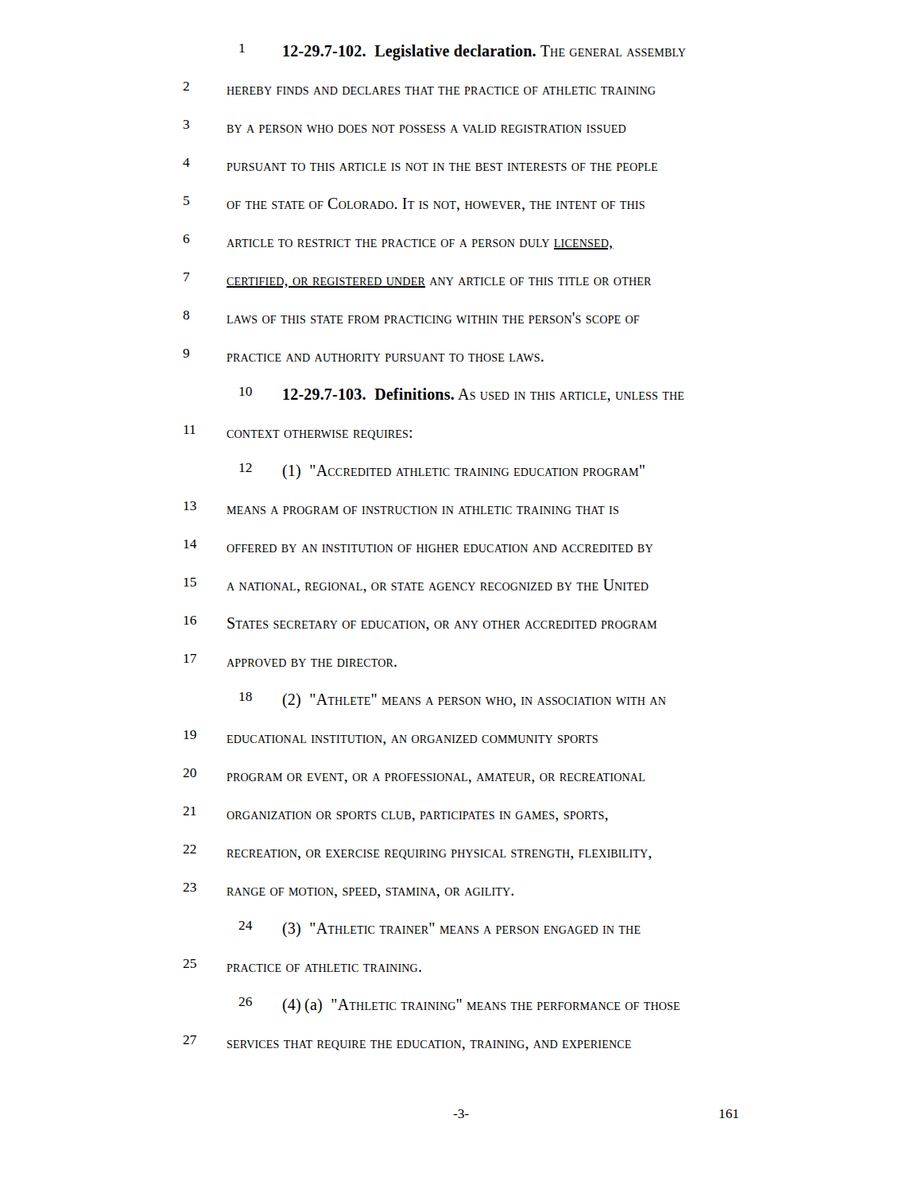12-29.7-102. Legislative declaration. The general assembly
hereby finds and declares that the practice of athletic training
by a person who does not possess a valid registration issued
pursuant to this article is not in the best interests of the people
of the state of Colorado. It is not, however, the intent of this
article to restrict the practice of a person duly licensed,
certified, or registered under any article of this title or other
laws of this state from practicing within the person's scope of
practice and authority pursuant to those laws.
12-29.7-103. Definitions. As used in this article, unless the
context otherwise requires:
(1) "Accredited athletic training education program"
means a program of instruction in athletic training that is
offered by an institution of higher education and accredited by
a national, regional, or state agency recognized by the United
States secretary of education, or any other accredited program
approved by the director.
(2) "Athlete" means a person who, in association with an
educational institution, an organized community sports
program or event, or a professional, amateur, or recreational
organization or sports club, participates in games, sports,
recreation, or exercise requiring physical strength, flexibility,
range of motion, speed, stamina, or agility.
(3) "Athletic trainer" means a person engaged in the
practice of athletic training.
(4) (a) "Athletic training" means the performance of those
services that require the education, training, and experience
-3- 161